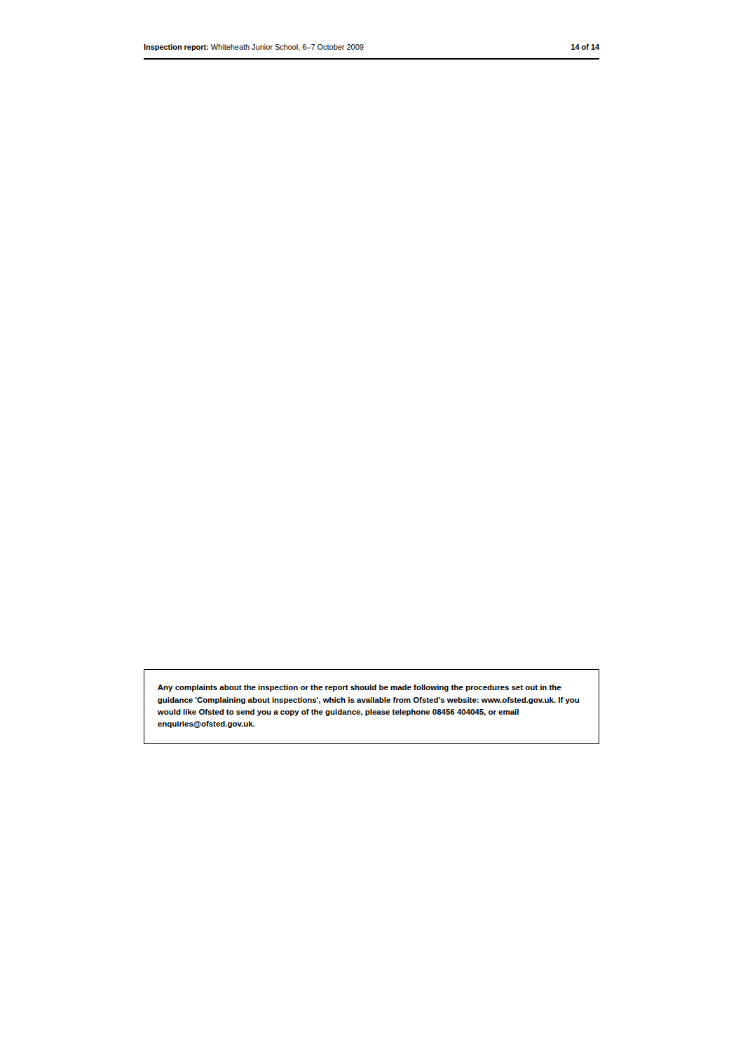Inspection report: Whiteheath Junior School, 6–7 October 2009
14 of 14
Any complaints about the inspection or the report should be made following the procedures set out in the guidance 'Complaining about inspections', which is available from Ofsted’s website: www.ofsted.gov.uk. If you would like Ofsted to send you a copy of the guidance, please telephone 08456 404045, or email enquiries@ofsted.gov.uk.